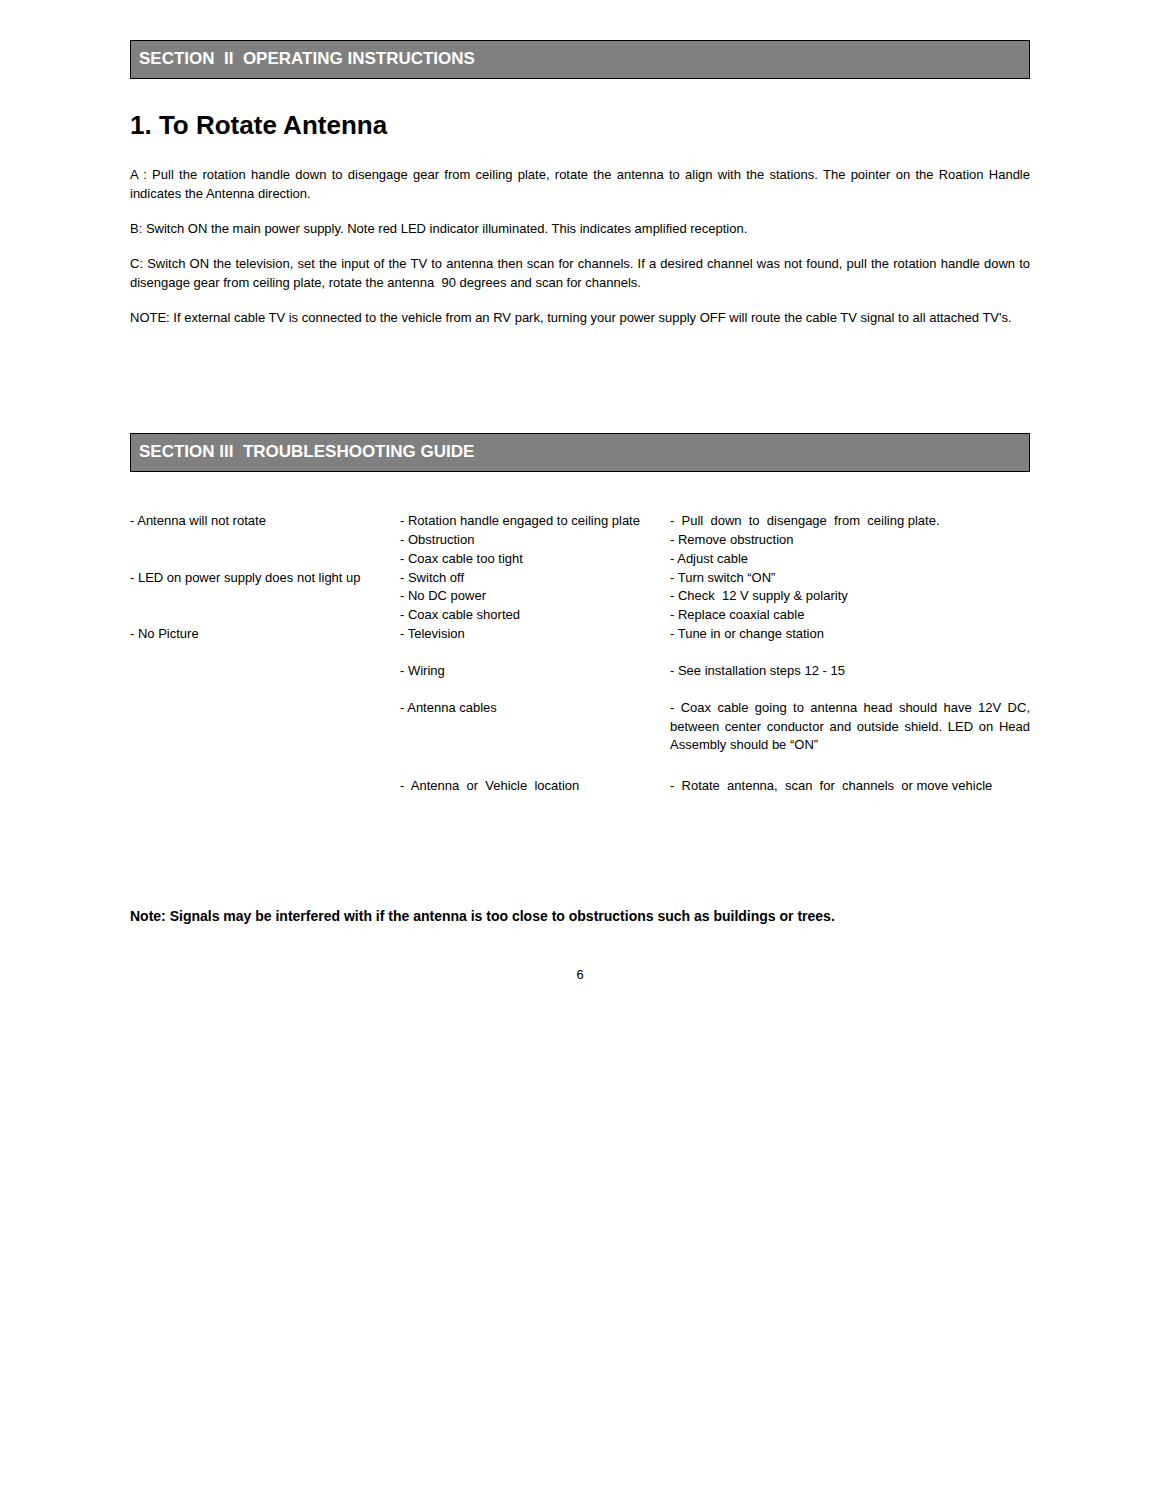SECTION II OPERATING INSTRUCTIONS
1. To Rotate Antenna
A : Pull the rotation handle down to disengage gear from ceiling plate, rotate the antenna to align with the stations. The pointer on the Roation Handle indicates the Antenna direction.
B: Switch ON the main power supply. Note red LED indicator illuminated. This indicates amplified reception.
C: Switch ON the television, set the input of the TV to antenna then scan for channels. If a desired channel was not found, pull the rotation handle down to disengage gear from ceiling plate, rotate the antenna 90 degrees and scan for channels.
NOTE: If external cable TV is connected to the vehicle from an RV park, turning your power supply OFF will route the cable TV signal to all attached TV's.
SECTION III TROUBLESHOOTING GUIDE
| - Antenna will not rotate | - Rotation handle engaged to ceiling plate - Obstruction - Coax cable too tight | - Pull down to disengage from ceiling plate. - Remove obstruction - Adjust cable |
| - LED on power supply does not light up | - Switch off - No DC power - Coax cable shorted | - Turn switch “ON” - Check 12 V supply & polarity - Replace coaxial cable |
| - No Picture | - Television | - Tune in or change station |
| | - Wiring | - See installation steps 12 - 15 |
| | - Antenna cables | - Coax cable going to antenna head should have 12V DC, between center conductor and outside shield. LED on Head Assembly should be “ON” |
| | - Antenna or Vehicle location | - Rotate antenna, scan for channels or move vehicle |
Note: Signals may be interfered with if the antenna is too close to obstructions such as buildings or trees.
6